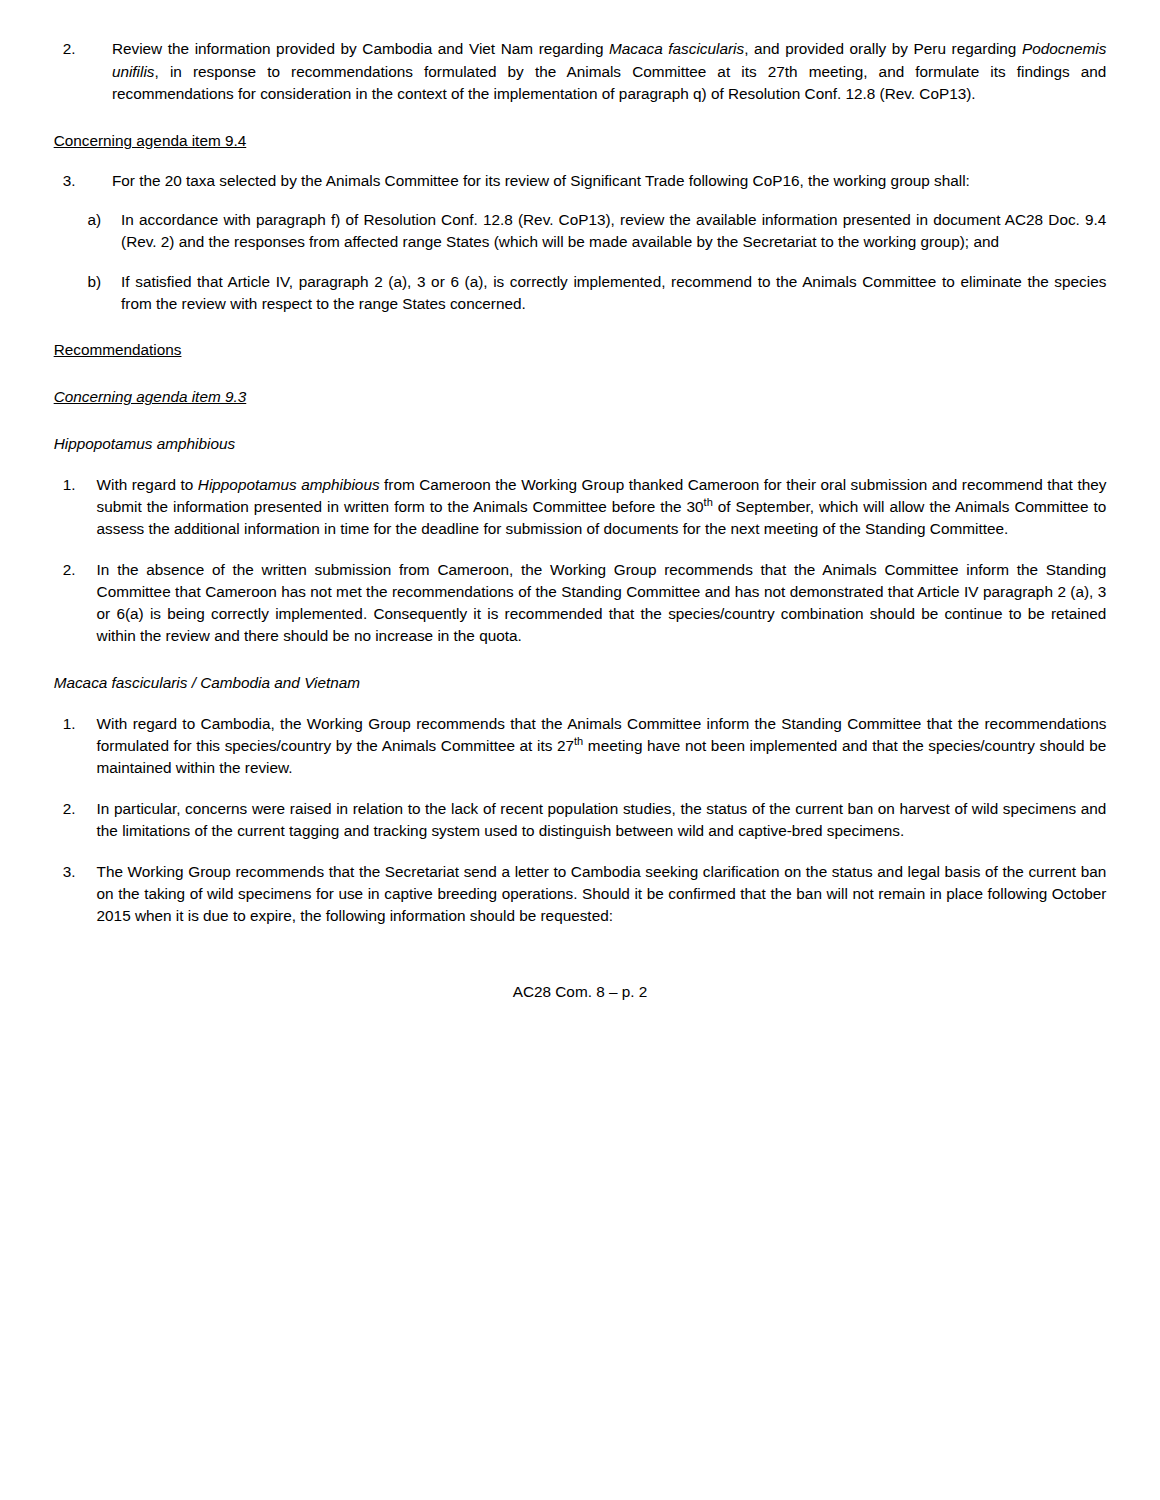2.
Review the information provided by Cambodia and Viet Nam regarding Macaca fascicularis, and provided orally by Peru regarding Podocnemis unifilis, in response to recommendations formulated by the Animals Committee at its 27th meeting, and formulate its findings and recommendations for consideration in the context of the implementation of paragraph q) of Resolution Conf. 12.8 (Rev. CoP13).
Concerning agenda item 9.4
3.
For the 20 taxa selected by the Animals Committee for its review of Significant Trade following CoP16, the working group shall:
a)
In accordance with paragraph f) of Resolution Conf. 12.8 (Rev. CoP13), review the available information presented in document AC28 Doc. 9.4 (Rev. 2) and the responses from affected range States (which will be made available by the Secretariat to the working group); and
b)
If satisfied that Article IV, paragraph 2 (a), 3 or 6 (a), is correctly implemented, recommend to the Animals Committee to eliminate the species from the review with respect to the range States concerned.
Recommendations
Concerning agenda item 9.3
Hippopotamus amphibious
1.
With regard to Hippopotamus amphibious from Cameroon the Working Group thanked Cameroon for their oral submission and recommend that they submit the information presented in written form to the Animals Committee before the 30th of September, which will allow the Animals Committee to assess the additional information in time for the deadline for submission of documents for the next meeting of the Standing Committee.
2.
In the absence of the written submission from Cameroon, the Working Group recommends that the Animals Committee inform the Standing Committee that Cameroon has not met the recommendations of the Standing Committee and has not demonstrated that Article IV paragraph 2 (a), 3 or 6(a) is being correctly implemented. Consequently it is recommended that the species/country combination should be continue to be retained within the review and there should be no increase in the quota.
Macaca fascicularis / Cambodia and Vietnam
1.
With regard to Cambodia, the Working Group recommends that the Animals Committee inform the Standing Committee that the recommendations formulated for this species/country by the Animals Committee at its 27th meeting have not been implemented and that the species/country should be maintained within the review.
2.
In particular, concerns were raised in relation to the lack of recent population studies, the status of the current ban on harvest of wild specimens and the limitations of the current tagging and tracking system used to distinguish between wild and captive-bred specimens.
3.
The Working Group recommends that the Secretariat send a letter to Cambodia seeking clarification on the status and legal basis of the current ban on the taking of wild specimens for use in captive breeding operations. Should it be confirmed that the ban will not remain in place following October 2015 when it is due to expire, the following information should be requested:
AC28 Com. 8 – p. 2